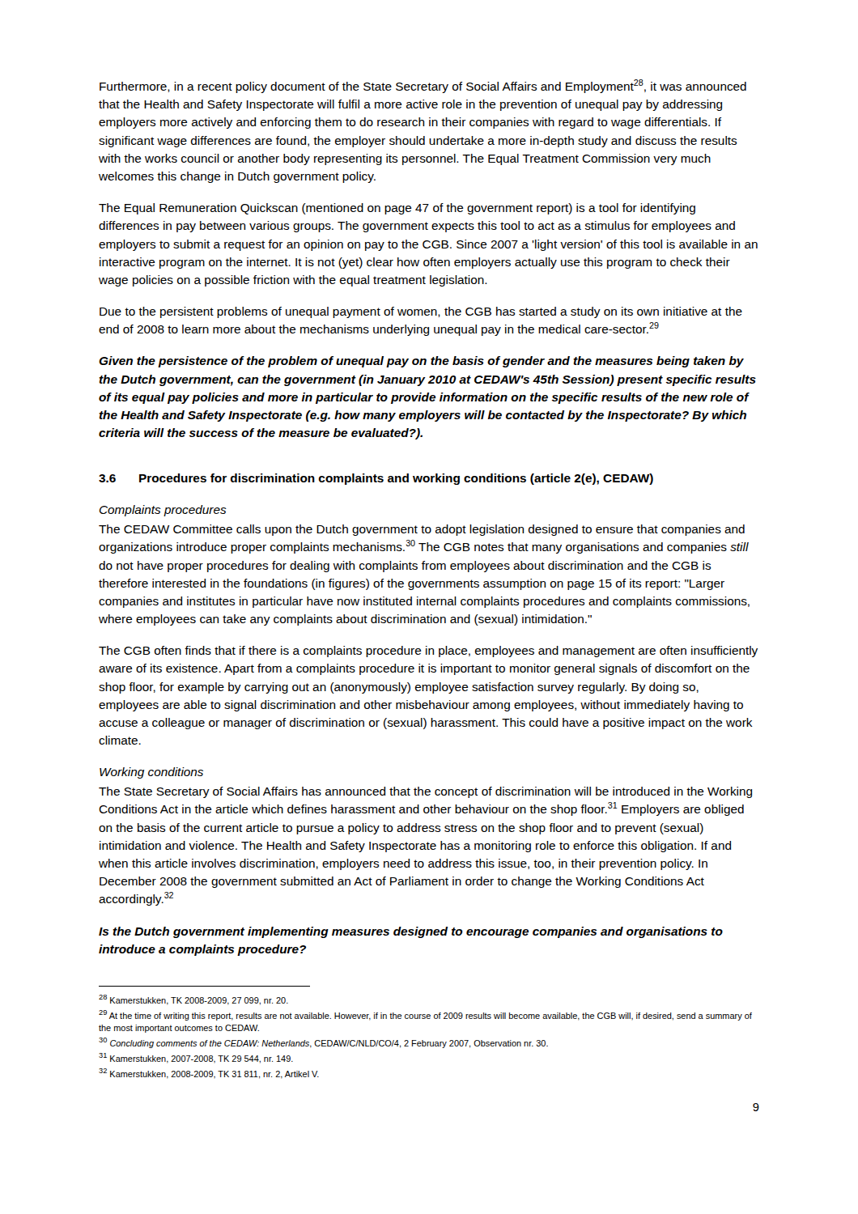Furthermore, in a recent policy document of the State Secretary of Social Affairs and Employment28, it was announced that the Health and Safety Inspectorate will fulfil a more active role in the prevention of unequal pay by addressing employers more actively and enforcing them to do research in their companies with regard to wage differentials. If significant wage differences are found, the employer should undertake a more in-depth study and discuss the results with the works council or another body representing its personnel. The Equal Treatment Commission very much welcomes this change in Dutch government policy.
The Equal Remuneration Quickscan (mentioned on page 47 of the government report) is a tool for identifying differences in pay between various groups. The government expects this tool to act as a stimulus for employees and employers to submit a request for an opinion on pay to the CGB. Since 2007 a 'light version' of this tool is available in an interactive program on the internet. It is not (yet) clear how often employers actually use this program to check their wage policies on a possible friction with the equal treatment legislation.
Due to the persistent problems of unequal payment of women, the CGB has started a study on its own initiative at the end of 2008 to learn more about the mechanisms underlying unequal pay in the medical care-sector.29
Given the persistence of the problem of unequal pay on the basis of gender and the measures being taken by the Dutch government, can the government (in January 2010 at CEDAW's 45th Session) present specific results of its equal pay policies and more in particular to provide information on the specific results of the new role of the Health and Safety Inspectorate (e.g. how many employers will be contacted by the Inspectorate? By which criteria will the success of the measure be evaluated?).
3.6 Procedures for discrimination complaints and working conditions (article 2(e), CEDAW)
Complaints procedures
The CEDAW Committee calls upon the Dutch government to adopt legislation designed to ensure that companies and organizations introduce proper complaints mechanisms.30 The CGB notes that many organisations and companies still do not have proper procedures for dealing with complaints from employees about discrimination and the CGB is therefore interested in the foundations (in figures) of the governments assumption on page 15 of its report: "Larger companies and institutes in particular have now instituted internal complaints procedures and complaints commissions, where employees can take any complaints about discrimination and (sexual) intimidation."
The CGB often finds that if there is a complaints procedure in place, employees and management are often insufficiently aware of its existence. Apart from a complaints procedure it is important to monitor general signals of discomfort on the shop floor, for example by carrying out an (anonymously) employee satisfaction survey regularly. By doing so, employees are able to signal discrimination and other misbehaviour among employees, without immediately having to accuse a colleague or manager of discrimination or (sexual) harassment. This could have a positive impact on the work climate.
Working conditions
The State Secretary of Social Affairs has announced that the concept of discrimination will be introduced in the Working Conditions Act in the article which defines harassment and other behaviour on the shop floor.31 Employers are obliged on the basis of the current article to pursue a policy to address stress on the shop floor and to prevent (sexual) intimidation and violence. The Health and Safety Inspectorate has a monitoring role to enforce this obligation. If and when this article involves discrimination, employers need to address this issue, too, in their prevention policy. In December 2008 the government submitted an Act of Parliament in order to change the Working Conditions Act accordingly.32
Is the Dutch government implementing measures designed to encourage companies and organisations to introduce a complaints procedure?
28 Kamerstukken, TK 2008-2009, 27 099, nr. 20.
29 At the time of writing this report, results are not available. However, if in the course of 2009 results will become available, the CGB will, if desired, send a summary of the most important outcomes to CEDAW.
30 Concluding comments of the CEDAW: Netherlands, CEDAW/C/NLD/CO/4, 2 February 2007, Observation nr. 30.
31 Kamerstukken, 2007-2008, TK 29 544, nr. 149.
32 Kamerstukken, 2008-2009, TK 31 811, nr. 2, Artikel V.
9